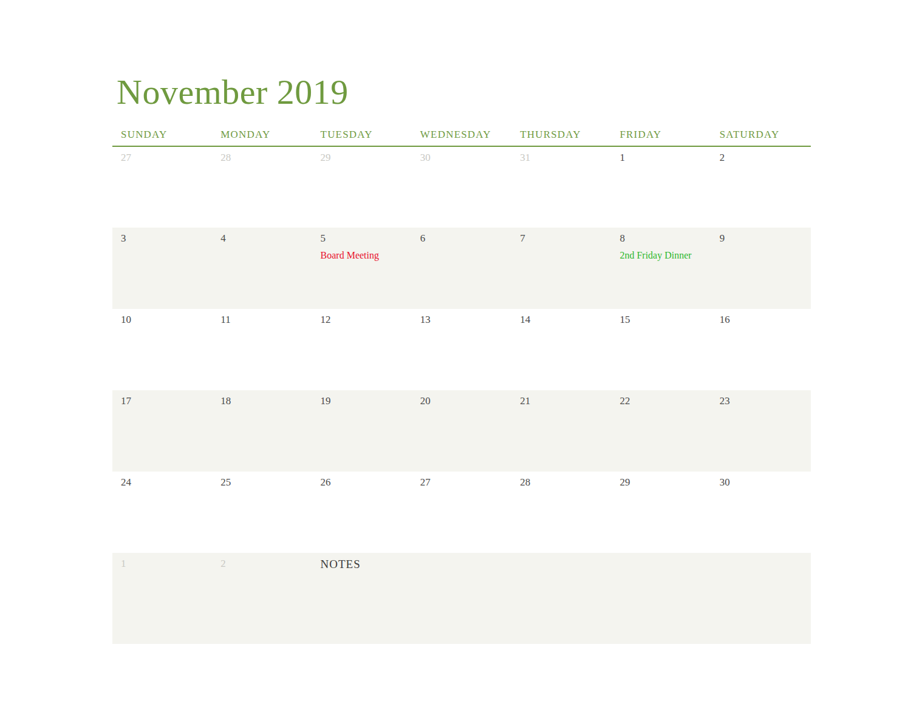November 2019
| SUNDAY | MONDAY | TUESDAY | WEDNESDAY | THURSDAY | FRIDAY | SATURDAY |
| --- | --- | --- | --- | --- | --- | --- |
| 27 | 28 | 29 | 30 | 31 | 1 | 2 |
| 3 | 4 | 5 Board Meeting | 6 | 7 | 8 2nd Friday Dinner | 9 |
| 10 | 11 | 12 | 13 | 14 | 15 | 16 |
| 17 | 18 | 19 | 20 | 21 | 22 | 23 |
| 24 | 25 | 26 | 27 | 28 | 29 | 30 |
| 1 | 2 | NOTES |